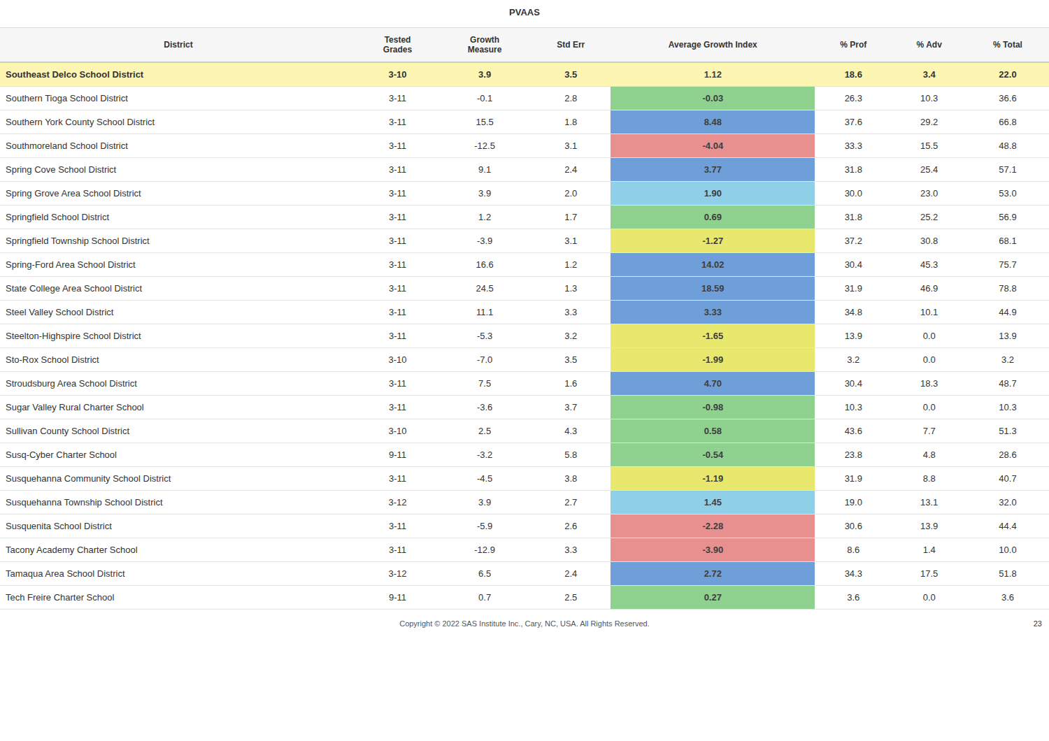PVAAS
| District | Tested Grades | Growth Measure | Std Err | Average Growth Index | % Prof | % Adv | % Total |
| --- | --- | --- | --- | --- | --- | --- | --- |
| Southeast Delco School District | 3-10 | 3.9 | 3.5 | 1.12 | 18.6 | 3.4 | 22.0 |
| Southern Tioga School District | 3-11 | -0.1 | 2.8 | -0.03 | 26.3 | 10.3 | 36.6 |
| Southern York County School District | 3-11 | 15.5 | 1.8 | 8.48 | 37.6 | 29.2 | 66.8 |
| Southmoreland School District | 3-11 | -12.5 | 3.1 | -4.04 | 33.3 | 15.5 | 48.8 |
| Spring Cove School District | 3-11 | 9.1 | 2.4 | 3.77 | 31.8 | 25.4 | 57.1 |
| Spring Grove Area School District | 3-11 | 3.9 | 2.0 | 1.90 | 30.0 | 23.0 | 53.0 |
| Springfield School District | 3-11 | 1.2 | 1.7 | 0.69 | 31.8 | 25.2 | 56.9 |
| Springfield Township School District | 3-11 | -3.9 | 3.1 | -1.27 | 37.2 | 30.8 | 68.1 |
| Spring-Ford Area School District | 3-11 | 16.6 | 1.2 | 14.02 | 30.4 | 45.3 | 75.7 |
| State College Area School District | 3-11 | 24.5 | 1.3 | 18.59 | 31.9 | 46.9 | 78.8 |
| Steel Valley School District | 3-11 | 11.1 | 3.3 | 3.33 | 34.8 | 10.1 | 44.9 |
| Steelton-Highspire School District | 3-11 | -5.3 | 3.2 | -1.65 | 13.9 | 0.0 | 13.9 |
| Sto-Rox School District | 3-10 | -7.0 | 3.5 | -1.99 | 3.2 | 0.0 | 3.2 |
| Stroudsburg Area School District | 3-11 | 7.5 | 1.6 | 4.70 | 30.4 | 18.3 | 48.7 |
| Sugar Valley Rural Charter School | 3-11 | -3.6 | 3.7 | -0.98 | 10.3 | 0.0 | 10.3 |
| Sullivan County School District | 3-10 | 2.5 | 4.3 | 0.58 | 43.6 | 7.7 | 51.3 |
| Susq-Cyber Charter School | 9-11 | -3.2 | 5.8 | -0.54 | 23.8 | 4.8 | 28.6 |
| Susquehanna Community School District | 3-11 | -4.5 | 3.8 | -1.19 | 31.9 | 8.8 | 40.7 |
| Susquehanna Township School District | 3-12 | 3.9 | 2.7 | 1.45 | 19.0 | 13.1 | 32.0 |
| Susquenita School District | 3-11 | -5.9 | 2.6 | -2.28 | 30.6 | 13.9 | 44.4 |
| Tacony Academy Charter School | 3-11 | -12.9 | 3.3 | -3.90 | 8.6 | 1.4 | 10.0 |
| Tamaqua Area School District | 3-12 | 6.5 | 2.4 | 2.72 | 34.3 | 17.5 | 51.8 |
| Tech Freire Charter School | 9-11 | 0.7 | 2.5 | 0.27 | 3.6 | 0.0 | 3.6 |
Copyright © 2022 SAS Institute Inc., Cary, NC, USA. All Rights Reserved. 23